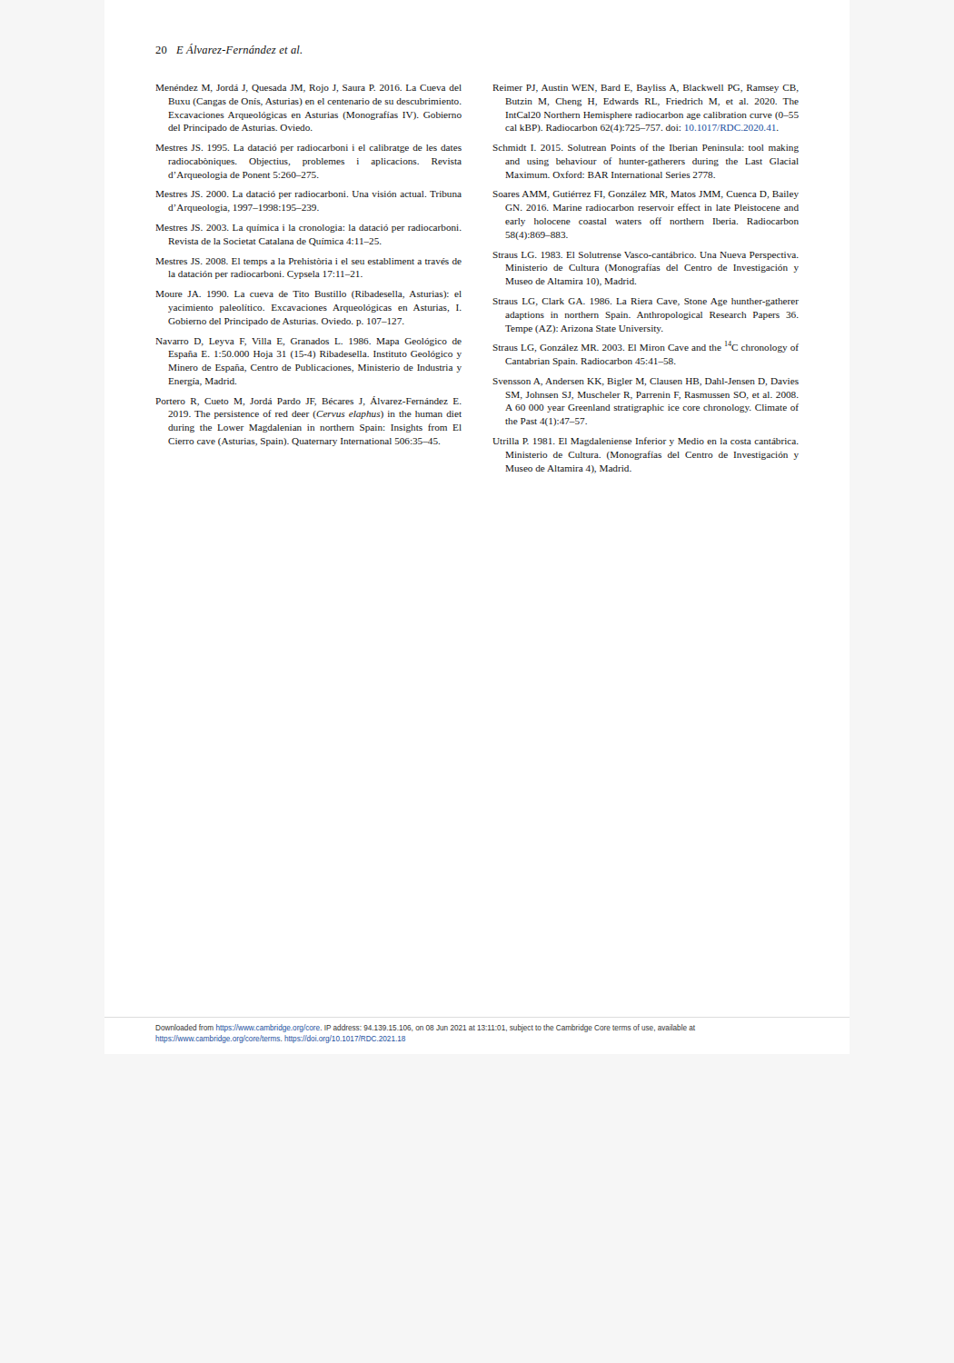20 E Álvarez-Fernández et al.
Menéndez M, Jordá J, Quesada JM, Rojo J, Saura P. 2016. La Cueva del Buxu (Cangas de Onís, Asturias) en el centenario de su descubrimiento. Excavaciones Arqueológicas en Asturias (Monografías IV). Gobierno del Principado de Asturias. Oviedo.
Mestres JS. 1995. La datació per radiocarboni i el calibratge de les dates radiocabòniques. Objectius, problemes i aplicacions. Revista d’Arqueologia de Ponent 5:260–275.
Mestres JS. 2000. La datació per radiocarboni. Una visión actual. Tribuna d’Arqueologia, 1997–1998:195–239.
Mestres JS. 2003. La química i la cronologia: la datació per radiocarboni. Revista de la Societat Catalana de Química 4:11–25.
Mestres JS. 2008. El temps a la Prehistòria i el seu establiment a través de la datación per radiocarboni. Cypsela 17:11–21.
Moure JA. 1990. La cueva de Tito Bustillo (Ribadesella, Asturias): el yacimiento paleolítico. Excavaciones Arqueológicas en Asturias, I. Gobierno del Principado de Asturias. Oviedo. p. 107–127.
Navarro D, Leyva F, Villa E, Granados L. 1986. Mapa Geológico de España E. 1:50.000 Hoja 31 (15-4) Ribadesella. Instituto Geológico y Minero de España, Centro de Publicaciones, Ministerio de Industria y Energía, Madrid.
Portero R, Cueto M, Jordá Pardo JF, Bécares J, Álvarez-Fernández E. 2019. The persistence of red deer (Cervus elaphus) in the human diet during the Lower Magdalenian in northern Spain: Insights from El Cierro cave (Asturias, Spain). Quaternary International 506:35–45.
Reimer PJ, Austin WEN, Bard E, Bayliss A, Blackwell PG, Ramsey CB, Butzin M, Cheng H, Edwards RL, Friedrich M, et al. 2020. The IntCal20 Northern Hemisphere radiocarbon age calibration curve (0–55 cal kBP). Radiocarbon 62(4):725–757. doi: 10.1017/RDC.2020.41.
Schmidt I. 2015. Solutrean Points of the Iberian Peninsula: tool making and using behaviour of hunter-gatherers during the Last Glacial Maximum. Oxford: BAR International Series 2778.
Soares AMM, Gutiérrez FI, González MR, Matos JMM, Cuenca D, Bailey GN. 2016. Marine radiocarbon reservoir effect in late Pleistocene and early holocene coastal waters off northern Iberia. Radiocarbon 58(4):869–883.
Straus LG. 1983. El Solutrense Vasco-cantábrico. Una Nueva Perspectiva. Ministerio de Cultura (Monografías del Centro de Investigación y Museo de Altamira 10), Madrid.
Straus LG, Clark GA. 1986. La Riera Cave, Stone Age hunther-gatherer adaptions in northern Spain. Anthropological Research Papers 36. Tempe (AZ): Arizona State University.
Straus LG, González MR. 2003. El Miron Cave and the 14C chronology of Cantabrian Spain. Radiocarbon 45:41–58.
Svensson A, Andersen KK, Bigler M, Clausen HB, Dahl-Jensen D, Davies SM, Johnsen SJ, Muscheler R, Parrenin F, Rasmussen SO, et al. 2008. A 60 000 year Greenland stratigraphic ice core chronology. Climate of the Past 4(1):47–57.
Utrilla P. 1981. El Magdaleniense Inferior y Medio en la costa cantábrica. Ministerio de Cultura. (Monografías del Centro de Investigación y Museo de Altamira 4), Madrid.
Downloaded from https://www.cambridge.org/core. IP address: 94.139.15.106, on 08 Jun 2021 at 13:11:01, subject to the Cambridge Core terms of use, available at https://www.cambridge.org/core/terms. https://doi.org/10.1017/RDC.2021.18